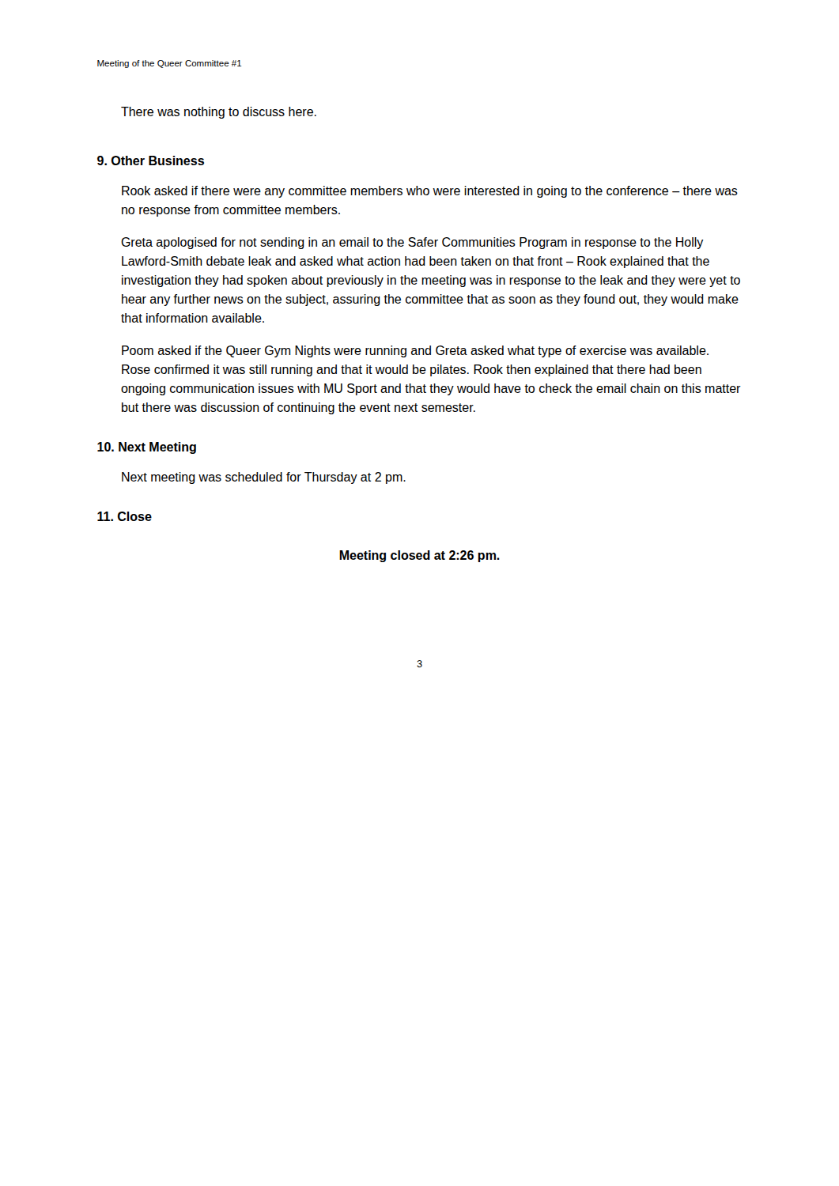Meeting of the Queer Committee #1
There was nothing to discuss here.
Other Business
Rook asked if there were any committee members who were interested in going to the conference – there was no response from committee members.
Greta apologised for not sending in an email to the Safer Communities Program in response to the Holly Lawford-Smith debate leak and asked what action had been taken on that front – Rook explained that the investigation they had spoken about previously in the meeting was in response to the leak and they were yet to hear any further news on the subject, assuring the committee that as soon as they found out, they would make that information available.
Poom asked if the Queer Gym Nights were running and Greta asked what type of exercise was available. Rose confirmed it was still running and that it would be pilates. Rook then explained that there had been ongoing communication issues with MU Sport and that they would have to check the email chain on this matter but there was discussion of continuing the event next semester.
Next Meeting
Next meeting was scheduled for Thursday at 2 pm.
Close
Meeting closed at 2:26 pm.
3